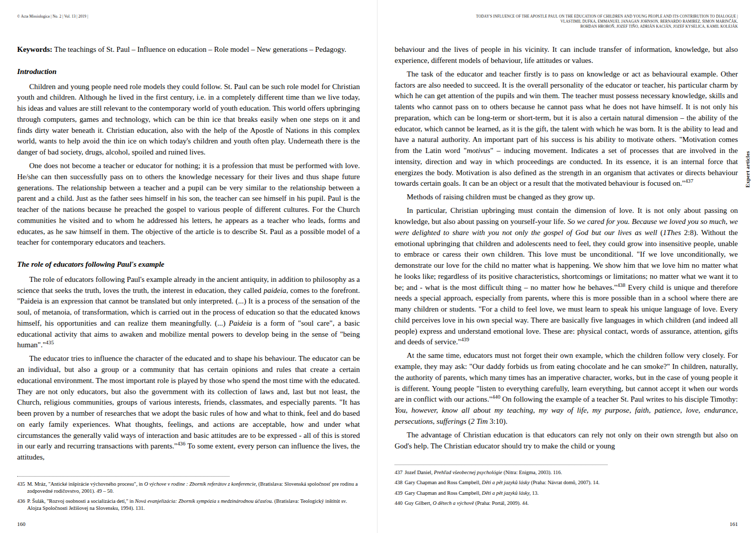© Acta Missiologica | No. 2 | Vol. 13 | 2019 |
Keywords: The teachings of St. Paul – Influence on education – Role model – New generations – Pedagogy.
Introduction
Children and young people need role models they could follow. St. Paul can be such role model for Christian youth and children. Although he lived in the first century, i.e. in a completely different time than we live today, his ideas and values are still relevant to the contemporary world of youth education. This world offers upbringing through computers, games and technology, which can be thin ice that breaks easily when one steps on it and finds dirty water beneath it. Christian education, also with the help of the Apostle of Nations in this complex world, wants to help avoid the thin ice on which today's children and youth often play. Underneath there is the danger of bad society, drugs, alcohol, spoiled and ruined lives.
One does not become a teacher or educator for nothing; it is a profession that must be performed with love. He/she can then successfully pass on to others the knowledge necessary for their lives and thus shape future generations. The relationship between a teacher and a pupil can be very similar to the relationship between a parent and a child. Just as the father sees himself in his son, the teacher can see himself in his pupil. Paul is the teacher of the nations because he preached the gospel to various people of different cultures. For the Church communities he visited and to whom he addressed his letters, he appears as a teacher who leads, forms and educates, as he saw himself in them. The objective of the article is to describe St. Paul as a possible model of a teacher for contemporary educators and teachers.
The role of educators following Paul's example
The role of educators following Paul's example already in the ancient antiquity, in addition to philosophy as a science that seeks the truth, loves the truth, the interest in education, they called paideia, comes to the forefront. "Paideia is an expression that cannot be translated but only interpreted. (...) It is a process of the sensation of the soul, of metanoia, of transformation, which is carried out in the process of education so that the educated knows himself, his opportunities and can realize them meaningfully. (...) Paideia is a form of "soul care", a basic educational activity that aims to awaken and mobilize mental powers to develop being in the sense of "being human"."435
The educator tries to influence the character of the educated and to shape his behaviour. The educator can be an individual, but also a group or a community that has certain opinions and rules that create a certain educational environment. The most important role is played by those who spend the most time with the educated. They are not only educators, but also the government with its collection of laws and, last but not least, the Church, religious communities, groups of various interests, friends, classmates, and especially parents. "It has been proven by a number of researches that we adopt the basic rules of how and what to think, feel and do based on early family experiences. What thoughts, feelings, and actions are acceptable, how and under what circumstances the generally valid ways of interaction and basic attitudes are to be expressed - all of this is stored in our early and recurring transactions with parents."436 To some extent, every person can influence the lives, the attitudes,
435 M. Mráz, "Antické inšpirácie výchovného procesu", in O výchove v rodine : Zborník referátov z konferencie, (Bratislava: Slovenská spoločnosť pre rodinu a zodpovedné rodičovstvo, 2001). 49 – 50.
436 P. Šulák, "Rozvoj osobnosti a socializácia detí," in Nová evanjelizácia: Zborník sympózia s medzinárodnou účasťou. (Bratislava: Teologický inštitút sv. Alojza Spoločnosti Ježišovej na Slovensku, 1994). 131.
160
TODAY'S INFLUENCE OF THE APOSTLE PAUL ON THE EDUCATION OF CHILDREN AND YOUNG PEOPLE AND ITS CONTRIBUTION TO DIALOGUE |
VLASTIMIL DUFKA, EMMANUEL JANAGAN JOHNSON, BERNARDO RAMIREZ, ŠIMON MARINČÁK,
BOHDAN HROBOŇ, JOZEF TIŇO, ADRIÁN KACIÁN, JOZEF KYSELICA, KAMIL KOLEJÁK
behaviour and the lives of people in his vicinity. It can include transfer of information, knowledge, but also experience, different models of behaviour, life attitudes or values.
The task of the educator and teacher firstly is to pass on knowledge or act as behavioural example. Other factors are also needed to succeed. It is the overall personality of the educator or teacher, his particular charm by which he can get attention of the pupils and win them. The teacher must possess necessary knowledge, skills and talents who cannot pass on to others because he cannot pass what he does not have himself. It is not only his preparation, which can be long-term or short-term, but it is also a certain natural dimension – the ability of the educator, which cannot be learned, as it is the gift, the talent with which he was born. It is the ability to lead and have a natural authority. An important part of his success is his ability to motivate others. "Motivation comes from the Latin word "motivus" – inducing movement. Indicates a set of processes that are involved in the intensity, direction and way in which proceedings are conducted. In its essence, it is an internal force that energizes the body. Motivation is also defined as the strength in an organism that activates or directs behaviour towards certain goals. It can be an object or a result that the motivated behaviour is focused on."437
Methods of raising children must be changed as they grow up.
In particular, Christian upbringing must contain the dimension of love. It is not only about passing on knowledge, but also about passing on yourself-your life. So we cared for you. Because we loved you so much, we were delighted to share with you not only the gospel of God but our lives as well (1Thes 2:8). Without the emotional upbringing that children and adolescents need to feel, they could grow into insensitive people, unable to embrace or caress their own children. This love must be unconditional. "If we love unconditionally, we demonstrate our love for the child no matter what is happening. We show him that we love him no matter what he looks like; regardless of its positive characteristics, shortcomings or limitations; no matter what we want it to be; and - what is the most difficult thing – no matter how he behaves."438 Every child is unique and therefore needs a special approach, especially from parents, where this is more possible than in a school where there are many children or students. "For a child to feel love, we must learn to speak his unique language of love. Every child perceives love in his own special way. There are basically five languages in which children (and indeed all people) express and understand emotional love. These are: physical contact, words of assurance, attention, gifts and deeds of service."439
At the same time, educators must not forget their own example, which the children follow very closely. For example, they may ask: "Our daddy forbids us from eating chocolate and he can smoke?" In children, naturally, the authority of parents, which many times has an imperative character, works, but in the case of young people it is different. Young people "listen to everything carefully, learn everything, but cannot accept it when our words are in conflict with our actions."440 On following the example of a teacher St. Paul writes to his disciple Timothy: You, however, know all about my teaching, my way of life, my purpose, faith, patience, love, endurance, persecutions, sufferings (2 Tim 3:10).
The advantage of Christian education is that educators can rely not only on their own strength but also on God's help. The Christian educator should try to make the child or young
437 Jozef Daniel, Prehľad všeobecnej psychológie (Nitra: Enigma, 2003). 116.
438 Gary Chapman and Ross Campbell, Děti a pět jazyků lásky (Praha: Návrat domů, 2007). 14.
439 Gary Chapman and Ross Campbell, Děti a pět jazyků lásky, 13.
440 Guy Gilbert, O dětech a výchově (Praha: Portál, 2009). 44.
Expert articles
161